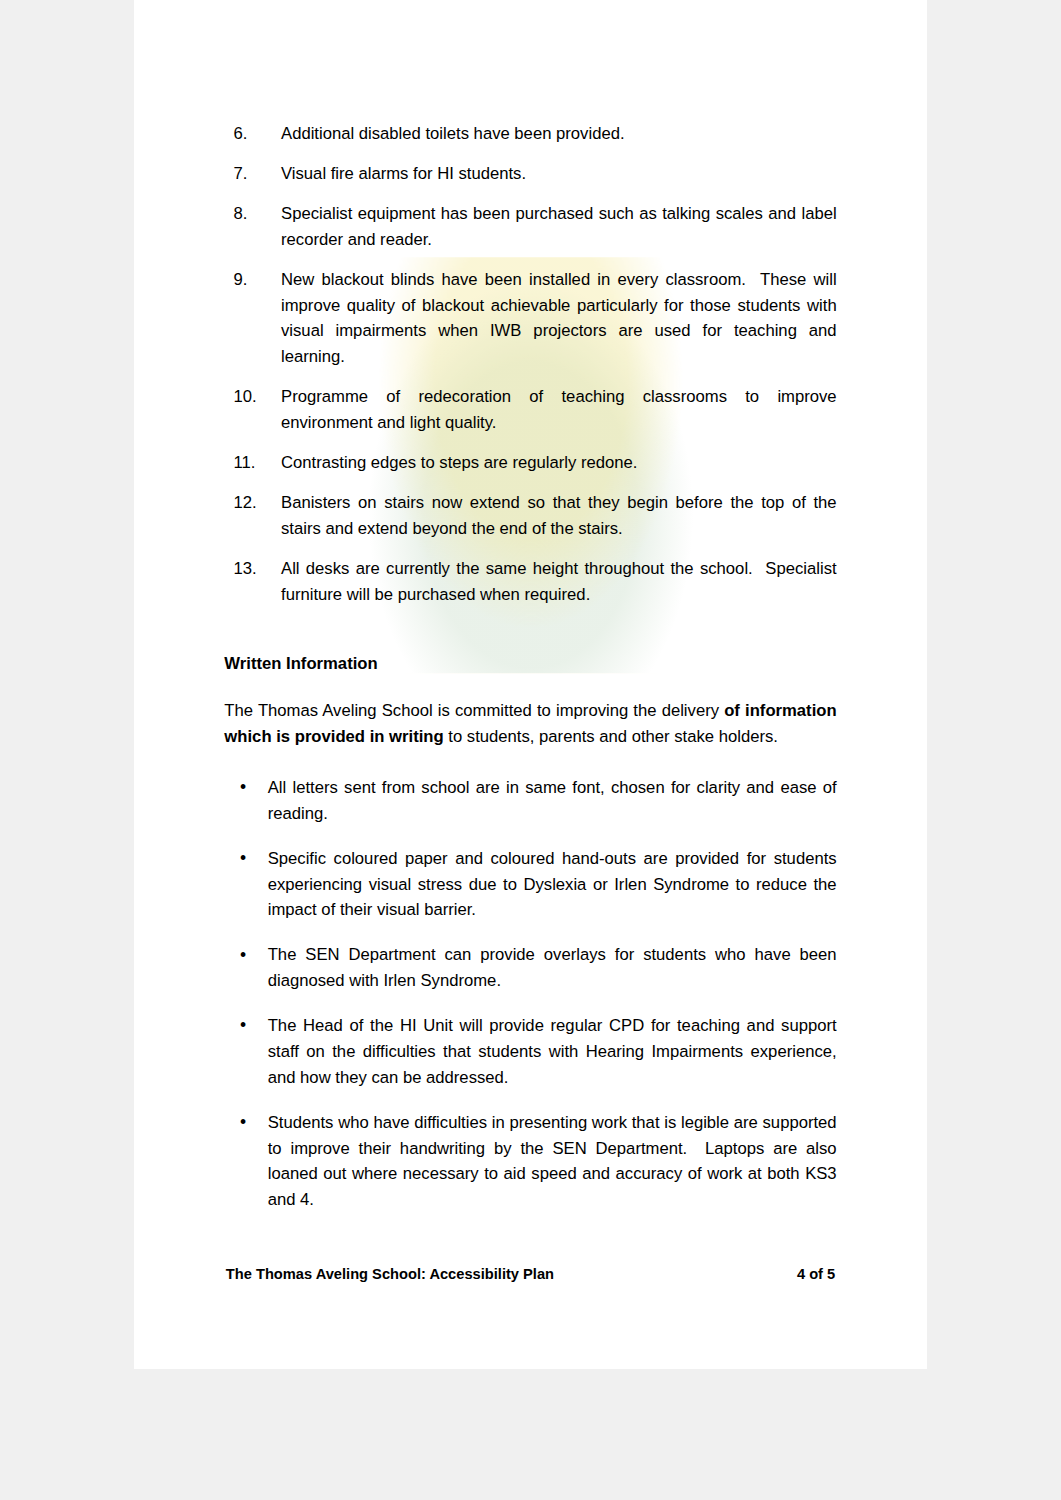Additional disabled toilets have been provided.
Visual fire alarms for HI students.
Specialist equipment has been purchased such as talking scales and label recorder and reader.
New blackout blinds have been installed in every classroom. These will improve quality of blackout achievable particularly for those students with visual impairments when IWB projectors are used for teaching and learning.
Programme of redecoration of teaching classrooms to improve environment and light quality.
Contrasting edges to steps are regularly redone.
Banisters on stairs now extend so that they begin before the top of the stairs and extend beyond the end of the stairs.
All desks are currently the same height throughout the school. Specialist furniture will be purchased when required.
Written Information
The Thomas Aveling School is committed to improving the delivery of information which is provided in writing to students, parents and other stake holders.
All letters sent from school are in same font, chosen for clarity and ease of reading.
Specific coloured paper and coloured hand-outs are provided for students experiencing visual stress due to Dyslexia or Irlen Syndrome to reduce the impact of their visual barrier.
The SEN Department can provide overlays for students who have been diagnosed with Irlen Syndrome.
The Head of the HI Unit will provide regular CPD for teaching and support staff on the difficulties that students with Hearing Impairments experience, and how they can be addressed.
Students who have difficulties in presenting work that is legible are supported to improve their handwriting by the SEN Department. Laptops are also loaned out where necessary to aid speed and accuracy of work at both KS3 and 4.
The Thomas Aveling School: Accessibility Plan 4 of 5